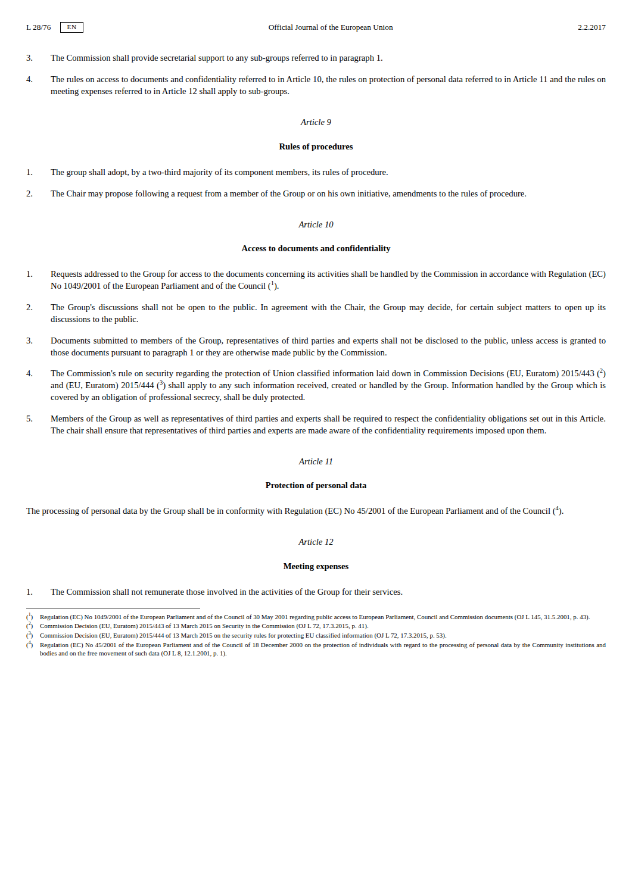L 28/76 EN
Official Journal of the European Union
2.2.2017
3.
The Commission shall provide secretarial support to any sub-groups referred to in paragraph 1.
4.
The rules on access to documents and confidentiality referred to in Article 10, the rules on protection of personal data referred to in Article 11 and the rules on meeting expenses referred to in Article 12 shall apply to sub-groups.
Article 9
Rules of procedures
1.
The group shall adopt, by a two-third majority of its component members, its rules of procedure.
2.
The Chair may propose following a request from a member of the Group or on his own initiative, amendments to the rules of procedure.
Article 10
Access to documents and confidentiality
1.
Requests addressed to the Group for access to the documents concerning its activities shall be handled by the Commission in accordance with Regulation (EC) No 1049/2001 of the European Parliament and of the Council (1).
2.
The Group's discussions shall not be open to the public. In agreement with the Chair, the Group may decide, for certain subject matters to open up its discussions to the public.
3.
Documents submitted to members of the Group, representatives of third parties and experts shall not be disclosed to the public, unless access is granted to those documents pursuant to paragraph 1 or they are otherwise made public by the Commission.
4.
The Commission's rule on security regarding the protection of Union classified information laid down in Commission Decisions (EU, Euratom) 2015/443 (2) and (EU, Euratom) 2015/444 (3) shall apply to any such information received, created or handled by the Group. Information handled by the Group which is covered by an obligation of professional secrecy, shall be duly protected.
5.
Members of the Group as well as representatives of third parties and experts shall be required to respect the confidentiality obligations set out in this Article. The chair shall ensure that representatives of third parties and experts are made aware of the confidentiality requirements imposed upon them.
Article 11
Protection of personal data
The processing of personal data by the Group shall be in conformity with Regulation (EC) No 45/2001 of the European Parliament and of the Council (4).
Article 12
Meeting expenses
1.
The Commission shall not remunerate those involved in the activities of the Group for their services.
(1)
Regulation (EC) No 1049/2001 of the European Parliament and of the Council of 30 May 2001 regarding public access to European Parliament, Council and Commission documents (OJ L 145, 31.5.2001, p. 43).
(2)
Commission Decision (EU, Euratom) 2015/443 of 13 March 2015 on Security in the Commission (OJ L 72, 17.3.2015, p. 41).
(3)
Commission Decision (EU, Euratom) 2015/444 of 13 March 2015 on the security rules for protecting EU classified information (OJ L 72, 17.3.2015, p. 53).
(4)
Regulation (EC) No 45/2001 of the European Parliament and of the Council of 18 December 2000 on the protection of individuals with regard to the processing of personal data by the Community institutions and bodies and on the free movement of such data (OJ L 8, 12.1.2001, p. 1).